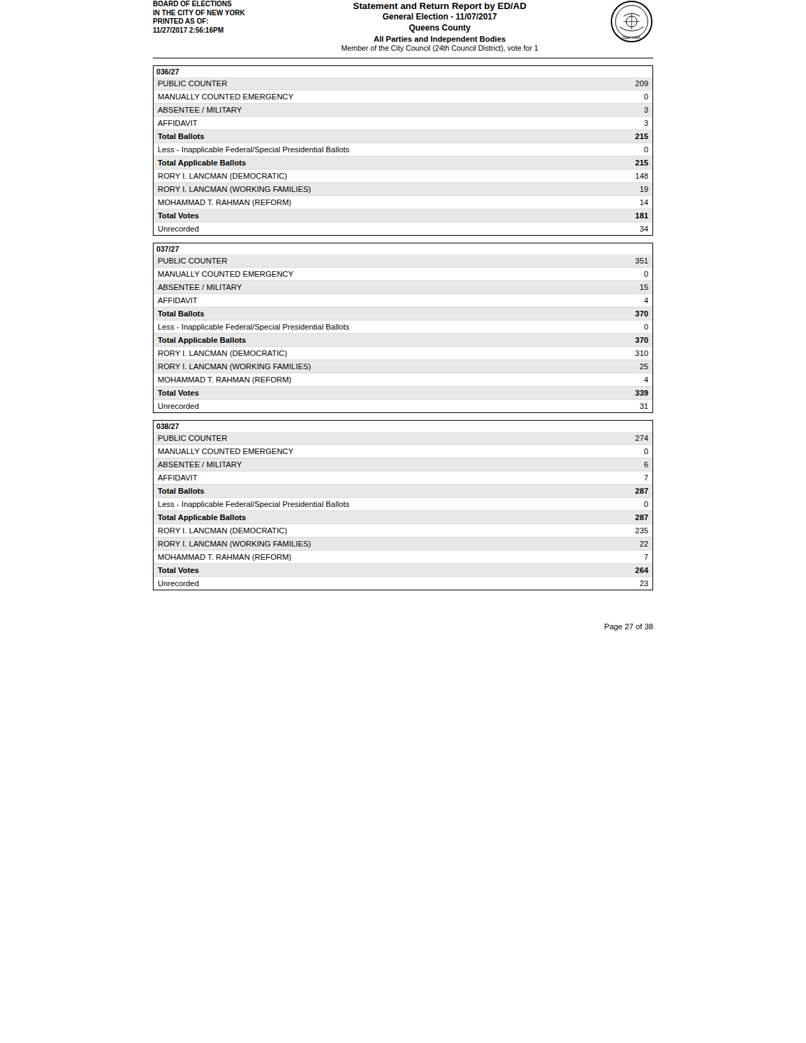BOARD OF ELECTIONS
IN THE CITY OF NEW YORK
PRINTED AS OF:
11/27/2017 2:56:16PM
Statement and Return Report by ED/AD
General Election - 11/07/2017
Queens County
All Parties and Independent Bodies
Member of the City Council (24th Council District), vote for 1
NEW YORK
036/27
| PUBLIC COUNTER | 209 |
| MANUALLY COUNTED EMERGENCY | 0 |
| ABSENTEE / MILITARY | 3 |
| AFFIDAVIT | 3 |
| Total Ballots | 215 |
| Less - Inapplicable Federal/Special Presidential Ballots | 0 |
| Total Applicable Ballots | 215 |
| RORY I. LANCMAN (DEMOCRATIC) | 148 |
| RORY I. LANCMAN (WORKING FAMILIES) | 19 |
| MOHAMMAD T. RAHMAN (REFORM) | 14 |
| Total Votes | 181 |
| Unrecorded | 34 |
037/27
| PUBLIC COUNTER | 351 |
| MANUALLY COUNTED EMERGENCY | 0 |
| ABSENTEE / MILITARY | 15 |
| AFFIDAVIT | 4 |
| Total Ballots | 370 |
| Less - Inapplicable Federal/Special Presidential Ballots | 0 |
| Total Applicable Ballots | 370 |
| RORY I. LANCMAN (DEMOCRATIC) | 310 |
| RORY I. LANCMAN (WORKING FAMILIES) | 25 |
| MOHAMMAD T. RAHMAN (REFORM) | 4 |
| Total Votes | 339 |
| Unrecorded | 31 |
038/27
| PUBLIC COUNTER | 274 |
| MANUALLY COUNTED EMERGENCY | 0 |
| ABSENTEE / MILITARY | 6 |
| AFFIDAVIT | 7 |
| Total Ballots | 287 |
| Less - Inapplicable Federal/Special Presidential Ballots | 0 |
| Total Applicable Ballots | 287 |
| RORY I. LANCMAN (DEMOCRATIC) | 235 |
| RORY I. LANCMAN (WORKING FAMILIES) | 22 |
| MOHAMMAD T. RAHMAN (REFORM) | 7 |
| Total Votes | 264 |
| Unrecorded | 23 |
Page 27 of 38